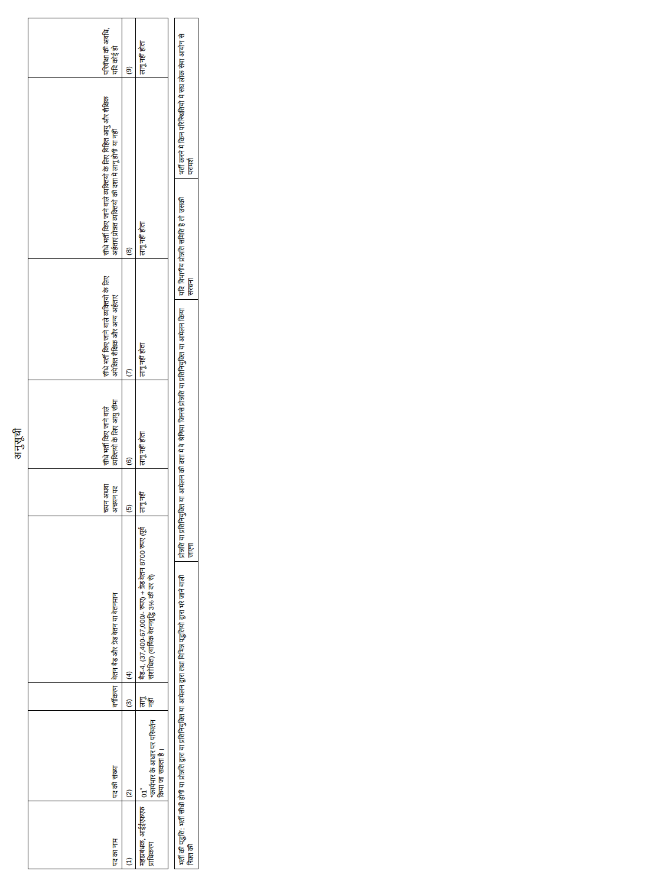अनुसूची
| पद का नाम | पद की संख्या | वर्गीकरण | वेतन बैंड और ग्रेड वेतन या वेतनमान | चयन अथवा अचयन पद | सीधे भर्ती किए जाने वाले व्यक्तियों के लिए आयु सीमा | सीधे भर्ती किए जाने वाले व्यक्तियों के लिए अपेक्षित शैक्षिक और अन्य अर्हताएं | सीधे भर्ती किए जाने वाले व्यक्तियों के लिए विहित आयु और शैक्षिक अर्हताएं प्रोन्नत व्यक्तियों की दशा में लागू होगी या नहीं | परिवीक्षा की अवधि, यदि कोई हो |
| --- | --- | --- | --- | --- | --- | --- | --- | --- |
| (1) | (2) | (3) | (4) | (5) | (6) | (7) | (8) | (9) |
| महाप्रबंधक, आईईएफएफ प्राधिकरण | 01 * *कार्यभार के आधार पर परिवर्तन किया जा सकता है। | लागू नहीं | बैंड-4, (37,400-67,000/- रुपए) + ग्रेड वेतन 8700 रुपए (पूर्व संशोधित) (वार्षिक वेतनवृद्धि 3% की दर से) | लागू नहीं | लागू नहीं होता | लागू नहीं होता | लागू नहीं होता | लागू नहीं होता |
| भर्ती की पद्धति: भर्ती सीधी होगी या प्रोन्नति द्वारा या प्रतिनियुक्ति या आमेलन द्वारा तथा विभिन्न पद्धतियों द्वारा भरे जाने वाली रिक्त की | प्रोन्नति या प्रतिनियुक्ति या आमेलन की दशा में वे श्रेणियां जिनसे प्रोन्नति या प्रतिनियुक्ति या आमेलन किया जाएगा | यदि विभागीय प्रोन्नति समिति है तो उसकी संरचना | भर्ती करने में किन परिस्थितियों में संघ लोक सेवा आयोग से परामर्श |